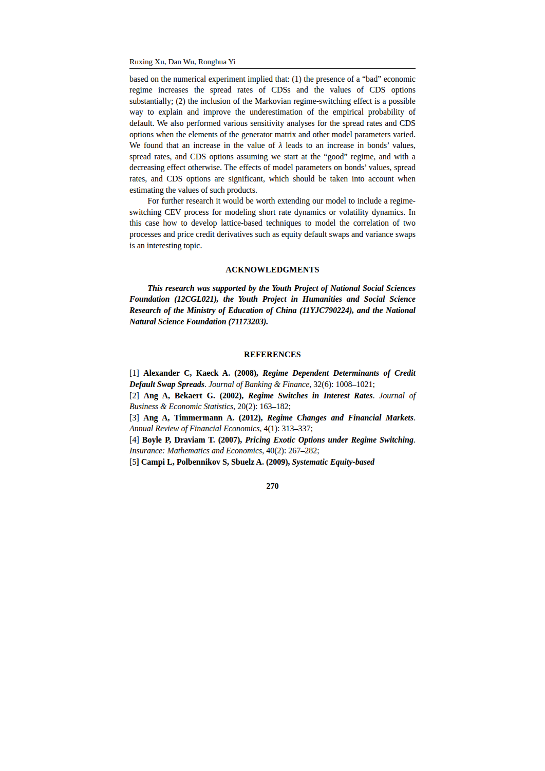Ruxing Xu, Dan Wu, Ronghua Yi
based on the numerical experiment implied that: (1) the presence of a “bad” economic regime increases the spread rates of CDSs and the values of CDS options substantially; (2) the inclusion of the Markovian regime-switching effect is a possible way to explain and improve the underestimation of the empirical probability of default. We also performed various sensitivity analyses for the spread rates and CDS options when the elements of the generator matrix and other model parameters varied. We found that an increase in the value of λ leads to an increase in bonds’ values, spread rates, and CDS options assuming we start at the “good” regime, and with a decreasing effect otherwise. The effects of model parameters on bonds’ values, spread rates, and CDS options are significant, which should be taken into account when estimating the values of such products.
For further research it would be worth extending our model to include a regime-switching CEV process for modeling short rate dynamics or volatility dynamics. In this case how to develop lattice-based techniques to model the correlation of two processes and price credit derivatives such as equity default swaps and variance swaps is an interesting topic.
ACKNOWLEDGMENTS
This research was supported by the Youth Project of National Social Sciences Foundation (12CGL021), the Youth Project in Humanities and Social Science Research of the Ministry of Education of China (11YJC790224), and the National Natural Science Foundation (71173203).
REFERENCES
[1] Alexander C, Kaeck A. (2008), Regime Dependent Determinants of Credit Default Swap Spreads. Journal of Banking & Finance, 32(6): 1008–1021;
[2] Ang A, Bekaert G. (2002), Regime Switches in Interest Rates. Journal of Business & Economic Statistics, 20(2): 163–182;
[3] Ang A, Timmermann A. (2012), Regime Changes and Financial Markets. Annual Review of Financial Economics, 4(1): 313–337;
[4] Boyle P, Draviam T. (2007), Pricing Exotic Options under Regime Switching. Insurance: Mathematics and Economics, 40(2): 267–282;
[5] Campi L, Polbennikov S, Sbuelz A. (2009), Systematic Equity-based
270